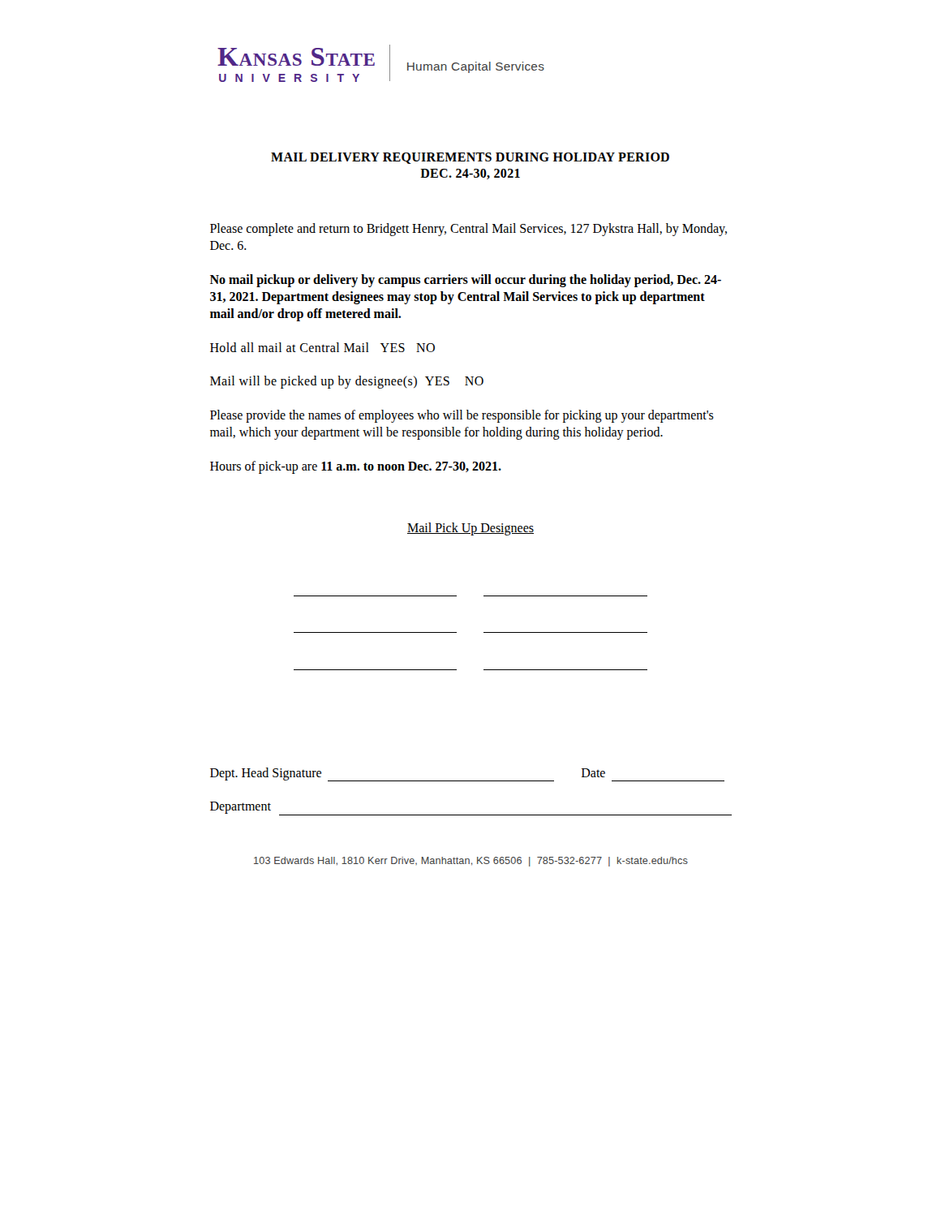Kansas State UNIVERSITY
Human Capital Services
Mail Delivery Requirements During Holiday Period
Dec. 24-30, 2021
Please complete and return to Bridgett Henry, Central Mail Services, 127 Dykstra Hall, by Monday, Dec. 6.
No mail pickup or delivery by campus carriers will occur during the holiday period, Dec. 24-31, 2021. Department designees may stop by Central Mail Services to pick up department mail and/or drop off metered mail.
Hold all mail at Central Mail YES NO
Mail will be picked up by designee(s) YES NO
Please provide the names of employees who will be responsible for picking up your department's mail, which your department will be responsible for holding during this holiday period.
Hours of pick-up are 11 a.m. to noon Dec. 27-30, 2021.
Mail Pick Up Designees
Dept. Head Signature Date
Department
103 Edwards Hall, 1810 Kerr Drive, Manhattan, KS 66506 | 785-532-6277 | k-state.edu/hcs